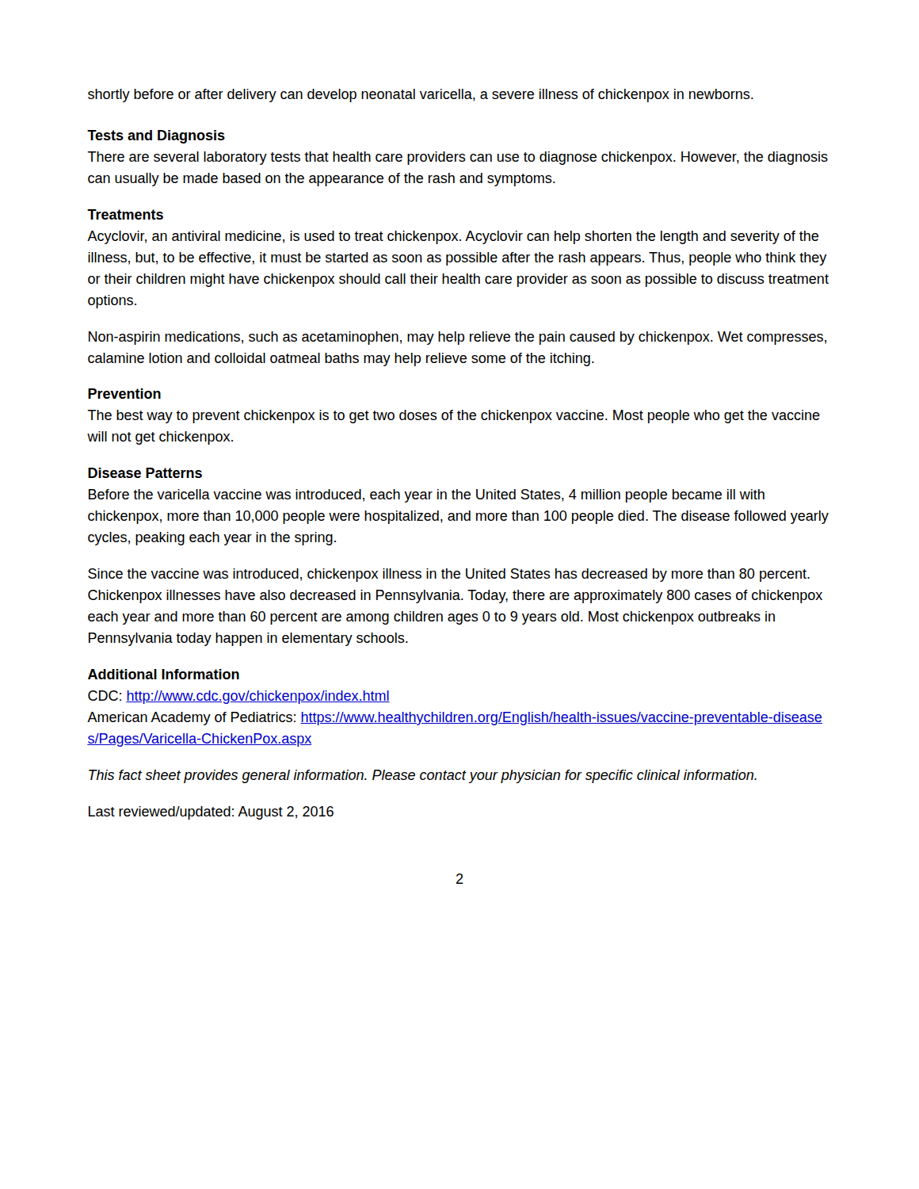shortly before or after delivery can develop neonatal varicella, a severe illness of chickenpox in newborns.
Tests and Diagnosis
There are several laboratory tests that health care providers can use to diagnose chickenpox. However, the diagnosis can usually be made based on the appearance of the rash and symptoms.
Treatments
Acyclovir, an antiviral medicine, is used to treat chickenpox. Acyclovir can help shorten the length and severity of the illness, but, to be effective, it must be started as soon as possible after the rash appears. Thus, people who think they or their children might have chickenpox should call their health care provider as soon as possible to discuss treatment options.
Non-aspirin medications, such as acetaminophen, may help relieve the pain caused by chickenpox. Wet compresses, calamine lotion and colloidal oatmeal baths may help relieve some of the itching.
Prevention
The best way to prevent chickenpox is to get two doses of the chickenpox vaccine. Most people who get the vaccine will not get chickenpox.
Disease Patterns
Before the varicella vaccine was introduced, each year in the United States, 4 million people became ill with chickenpox, more than 10,000 people were hospitalized, and more than 100 people died. The disease followed yearly cycles, peaking each year in the spring.
Since the vaccine was introduced, chickenpox illness in the United States has decreased by more than 80 percent. Chickenpox illnesses have also decreased in Pennsylvania. Today, there are approximately 800 cases of chickenpox each year and more than 60 percent are among children ages 0 to 9 years old. Most chickenpox outbreaks in Pennsylvania today happen in elementary schools.
Additional Information
CDC: http://www.cdc.gov/chickenpox/index.html
American Academy of Pediatrics: https://www.healthychildren.org/English/health-issues/vaccine-preventable-diseases/Pages/Varicella-ChickenPox.aspx
This fact sheet provides general information. Please contact your physician for specific clinical information.
Last reviewed/updated: August 2, 2016
2